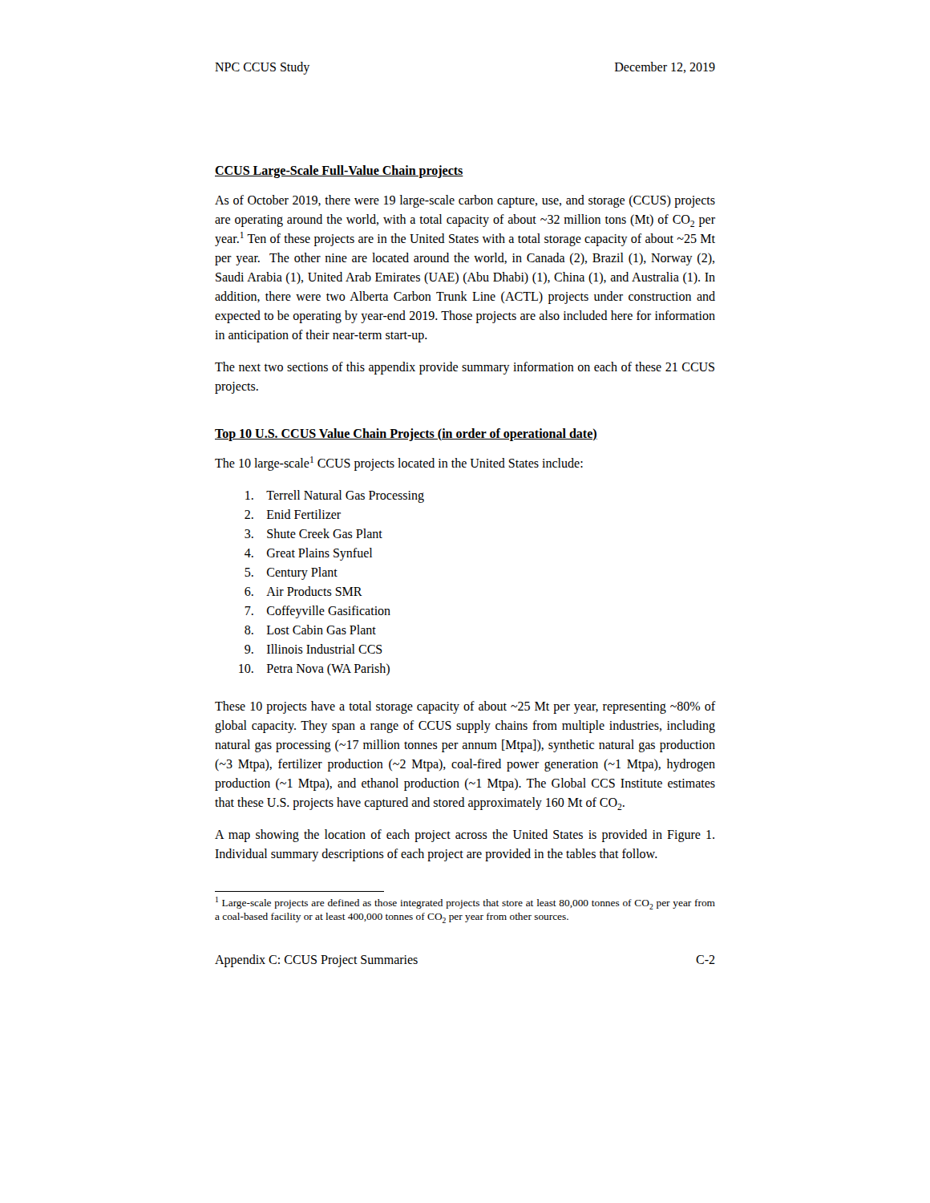NPC CCUS Study December 12, 2019
CCUS Large-Scale Full-Value Chain projects
As of October 2019, there were 19 large-scale carbon capture, use, and storage (CCUS) projects are operating around the world, with a total capacity of about ~32 million tons (Mt) of CO2 per year.1 Ten of these projects are in the United States with a total storage capacity of about ~25 Mt per year. The other nine are located around the world, in Canada (2), Brazil (1), Norway (2), Saudi Arabia (1), United Arab Emirates (UAE) (Abu Dhabi) (1), China (1), and Australia (1). In addition, there were two Alberta Carbon Trunk Line (ACTL) projects under construction and expected to be operating by year-end 2019. Those projects are also included here for information in anticipation of their near-term start-up.
The next two sections of this appendix provide summary information on each of these 21 CCUS projects.
Top 10 U.S. CCUS Value Chain Projects (in order of operational date)
The 10 large-scale1 CCUS projects located in the United States include:
Terrell Natural Gas Processing
Enid Fertilizer
Shute Creek Gas Plant
Great Plains Synfuel
Century Plant
Air Products SMR
Coffeyville Gasification
Lost Cabin Gas Plant
Illinois Industrial CCS
Petra Nova (WA Parish)
These 10 projects have a total storage capacity of about ~25 Mt per year, representing ~80% of global capacity. They span a range of CCUS supply chains from multiple industries, including natural gas processing (~17 million tonnes per annum [Mtpa]), synthetic natural gas production (~3 Mtpa), fertilizer production (~2 Mtpa), coal-fired power generation (~1 Mtpa), hydrogen production (~1 Mtpa), and ethanol production (~1 Mtpa). The Global CCS Institute estimates that these U.S. projects have captured and stored approximately 160 Mt of CO2.
A map showing the location of each project across the United States is provided in Figure 1. Individual summary descriptions of each project are provided in the tables that follow.
1 Large-scale projects are defined as those integrated projects that store at least 80,000 tonnes of CO2 per year from a coal-based facility or at least 400,000 tonnes of CO2 per year from other sources.
Appendix C: CCUS Project Summaries C-2